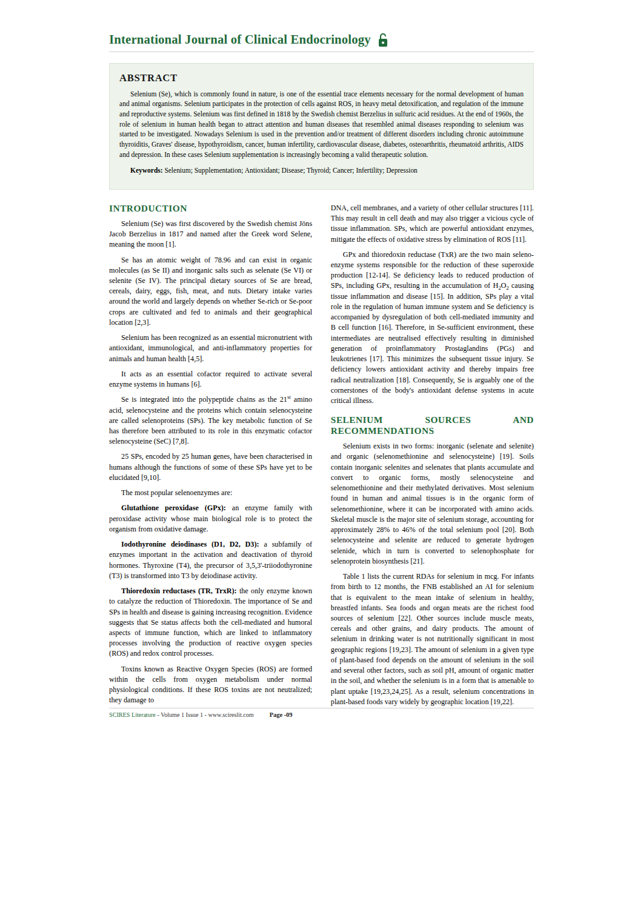International Journal of Clinical Endocrinology
ABSTRACT
Selenium (Se), which is commonly found in nature, is one of the essential trace elements necessary for the normal development of human and animal organisms. Selenium participates in the protection of cells against ROS, in heavy metal detoxification, and regulation of the immune and reproductive systems. Selenium was first defined in 1818 by the Swedish chemist Berzelius in sulfuric acid residues. At the end of 1960s, the role of selenium in human health began to attract attention and human diseases that resembled animal diseases responding to selenium was started to be investigated. Nowadays Selenium is used in the prevention and/or treatment of different disorders including chronic autoimmune thyroiditis, Graves' disease, hypothyroidism, cancer, human infertility, cardiovascular disease, diabetes, osteoarthritis, rheumatoid arthritis, AIDS and depression. In these cases Selenium supplementation is increasingly becoming a valid therapeutic solution.
Keywords: Selenium; Supplementation; Antioxidant; Disease; Thyroid; Cancer; Infertility; Depression
INTRODUCTION
Selenium (Se) was first discovered by the Swedish chemist Jöns Jacob Berzelius in 1817 and named after the Greek word Selene, meaning the moon [1].
Se has an atomic weight of 78.96 and can exist in organic molecules (as Se II) and inorganic salts such as selenate (Se VI) or selenite (Se IV). The principal dietary sources of Se are bread, cereals, dairy, eggs, fish, meat, and nuts. Dietary intake varies around the world and largely depends on whether Se-rich or Se-poor crops are cultivated and fed to animals and their geographical location [2,3].
Selenium has been recognized as an essential micronutrient with antioxidant, immunological, and anti-inflammatory properties for animals and human health [4,5].
It acts as an essential cofactor required to activate several enzyme systems in humans [6].
Se is integrated into the polypeptide chains as the 21st amino acid, selenocysteine and the proteins which contain selenocysteine are called selenoproteins (SPs). The key metabolic function of Se has therefore been attributed to its role in this enzymatic cofactor selenocysteine (SeC) [7,8].
25 SPs, encoded by 25 human genes, have been characterised in humans although the functions of some of these SPs have yet to be elucidated [9,10].
The most popular selenoenzymes are:
Glutathione peroxidase (GPx): an enzyme family with peroxidase activity whose main biological role is to protect the organism from oxidative damage.
Iodothyronine deiodinases (D1, D2, D3): a subfamily of enzymes important in the activation and deactivation of thyroid hormones. Thyroxine (T4), the precursor of 3,5,3'-triiodothyronine (T3) is transformed into T3 by deiodinase activity.
Thioredoxin reductases (TR, TrxR): the only enzyme known to catalyze the reduction of Thioredoxin. The importance of Se and SPs in health and disease is gaining increasing recognition. Evidence suggests that Se status affects both the cell-mediated and humoral aspects of immune function, which are linked to inflammatory processes involving the production of reactive oxygen species (ROS) and redox control processes.
Toxins known as Reactive Oxygen Species (ROS) are formed within the cells from oxygen metabolism under normal physiological conditions. If these ROS toxins are not neutralized; they damage to
DNA, cell membranes, and a variety of other cellular structures [11]. This may result in cell death and may also trigger a vicious cycle of tissue inflammation. SPs, which are powerful antioxidant enzymes, mitigate the effects of oxidative stress by elimination of ROS [11].
GPx and thioredoxin reductase (TxR) are the two main seleno-enzyme systems responsible for the reduction of these superoxide production [12-14]. Se deficiency leads to reduced production of SPs, including GPx, resulting in the accumulation of H2O2 causing tissue inflammation and disease [15]. In addition, SPs play a vital role in the regulation of human immune system and Se deficiency is accompanied by dysregulation of both cell-mediated immunity and B cell function [16]. Therefore, in Se-sufficient environment, these intermediates are neutralised effectively resulting in diminished generation of proinflammatory Prostaglandins (PGs) and leukotrienes [17]. This minimizes the subsequent tissue injury. Se deficiency lowers antioxidant activity and thereby impairs free radical neutralization [18]. Consequently, Se is arguably one of the cornerstones of the body's antioxidant defense systems in acute critical illness.
SELENIUM SOURCES AND RECOMMENDATIONS
Selenium exists in two forms: inorganic (selenate and selenite) and organic (selenomethionine and selenocysteine) [19]. Soils contain inorganic selenites and selenates that plants accumulate and convert to organic forms, mostly selenocysteine and selenomethionine and their methylated derivatives. Most selenium found in human and animal tissues is in the organic form of selenomethionine, where it can be incorporated with amino acids. Skeletal muscle is the major site of selenium storage, accounting for approximately 28% to 46% of the total selenium pool [20]. Both selenocysteine and selenite are reduced to generate hydrogen selenide, which in turn is converted to selenophosphate for selenoprotein biosynthesis [21].
Table 1 lists the current RDAs for selenium in mcg. For infants from birth to 12 months, the FNB established an AI for selenium that is equivalent to the mean intake of selenium in healthy, breastfed infants. Sea foods and organ meats are the richest food sources of selenium [22]. Other sources include muscle meats, cereals and other grains, and dairy products. The amount of selenium in drinking water is not nutritionally significant in most geographic regions [19,23]. The amount of selenium in a given type of plant-based food depends on the amount of selenium in the soil and several other factors, such as soil pH, amount of organic matter in the soil, and whether the selenium is in a form that is amenable to plant uptake [19,23,24,25]. As a result, selenium concentrations in plant-based foods vary widely by geographic location [19,22].
SCIRES Literature - Volume 1 Issue 1 - www.scireslit.com
Page -09